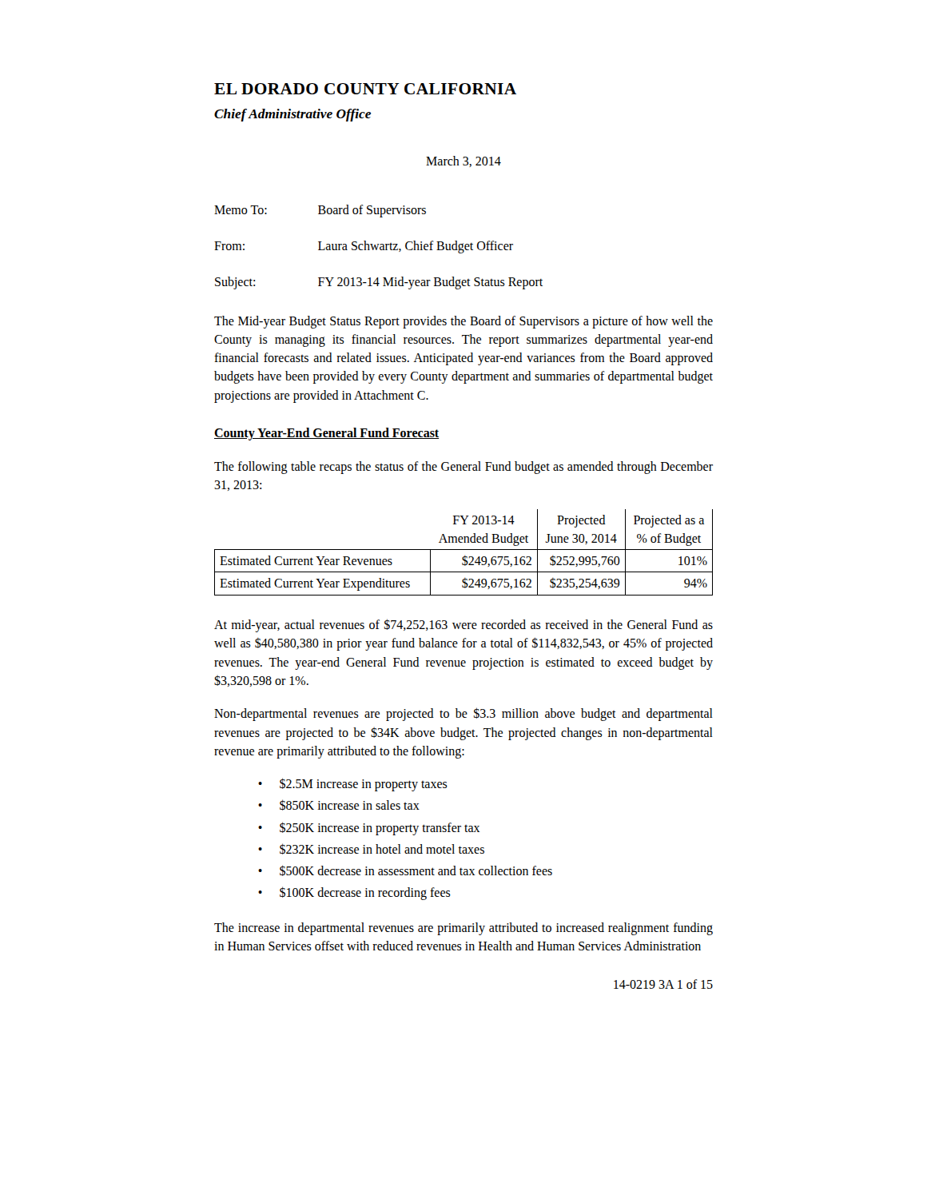EL DORADO COUNTY CALIFORNIA
Chief Administrative Office
March 3, 2014
Memo To:
Board of Supervisors
From:
Laura Schwartz, Chief Budget Officer
Subject:
FY 2013-14 Mid-year Budget Status Report
The Mid-year Budget Status Report provides the Board of Supervisors a picture of how well the County is managing its financial resources. The report summarizes departmental year-end financial forecasts and related issues. Anticipated year-end variances from the Board approved budgets have been provided by every County department and summaries of departmental budget projections are provided in Attachment C.
County Year-End General Fund Forecast
The following table recaps the status of the General Fund budget as amended through December 31, 2013:
| | FY 2013-14 Amended Budget | Projected June 30, 2014 | Projected as a % of Budget |
| --- | --- | --- | --- |
| Estimated Current Year Revenues | $249,675,162 | $252,995,760 | 101% |
| Estimated Current Year Expenditures | $249,675,162 | $235,254,639 | 94% |
At mid-year, actual revenues of $74,252,163 were recorded as received in the General Fund as well as $40,580,380 in prior year fund balance for a total of $114,832,543, or 45% of projected revenues. The year-end General Fund revenue projection is estimated to exceed budget by $3,320,598 or 1%.
Non-departmental revenues are projected to be $3.3 million above budget and departmental revenues are projected to be $34K above budget. The projected changes in non-departmental revenue are primarily attributed to the following:
$2.5M increase in property taxes
$850K increase in sales tax
$250K increase in property transfer tax
$232K increase in hotel and motel taxes
$500K decrease in assessment and tax collection fees
$100K decrease in recording fees
The increase in departmental revenues are primarily attributed to increased realignment funding in Human Services offset with reduced revenues in Health and Human Services Administration
14-0219 3A 1 of 15